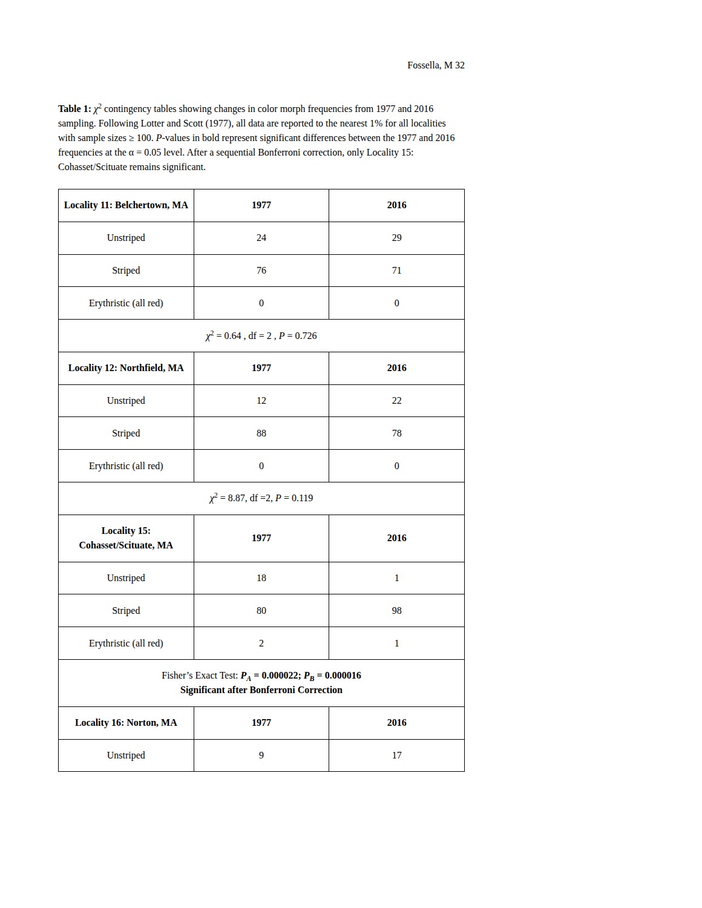Fossella, M 32
Table 1: χ2 contingency tables showing changes in color morph frequencies from 1977 and 2016 sampling. Following Lotter and Scott (1977), all data are reported to the nearest 1% for all localities with sample sizes ≥ 100. P-values in bold represent significant differences between the 1977 and 2016 frequencies at the α = 0.05 level. After a sequential Bonferroni correction, only Locality 15: Cohasset/Scituate remains significant.
| Locality 11: Belchertown, MA | 1977 | 2016 |
| Unstriped | 24 | 29 |
| Striped | 76 | 71 |
| Erythristic (all red) | 0 | 0 |
| χ 2 = 0.64 , df = 2 , P = 0.726 |
| Locality 12: Northfield, MA | 1977 | 2016 |
| Unstriped | 12 | 22 |
| Striped | 88 | 78 |
| Erythristic (all red) | 0 | 0 |
| χ 2 = 8.87, df =2, P = 0.119 |
| Locality 15: Cohasset/Scituate, MA | 1977 | 2016 |
| Unstriped | 18 | 1 |
| Striped | 80 | 98 |
| Erythristic (all red) | 2 | 1 |
| Fisher’s Exact Test: P A = 0.000022; P B = 0.000016 Significant after Bonferroni Correction |
| Locality 16: Norton, MA | 1977 | 2016 |
| Unstriped | 9 | 17 |